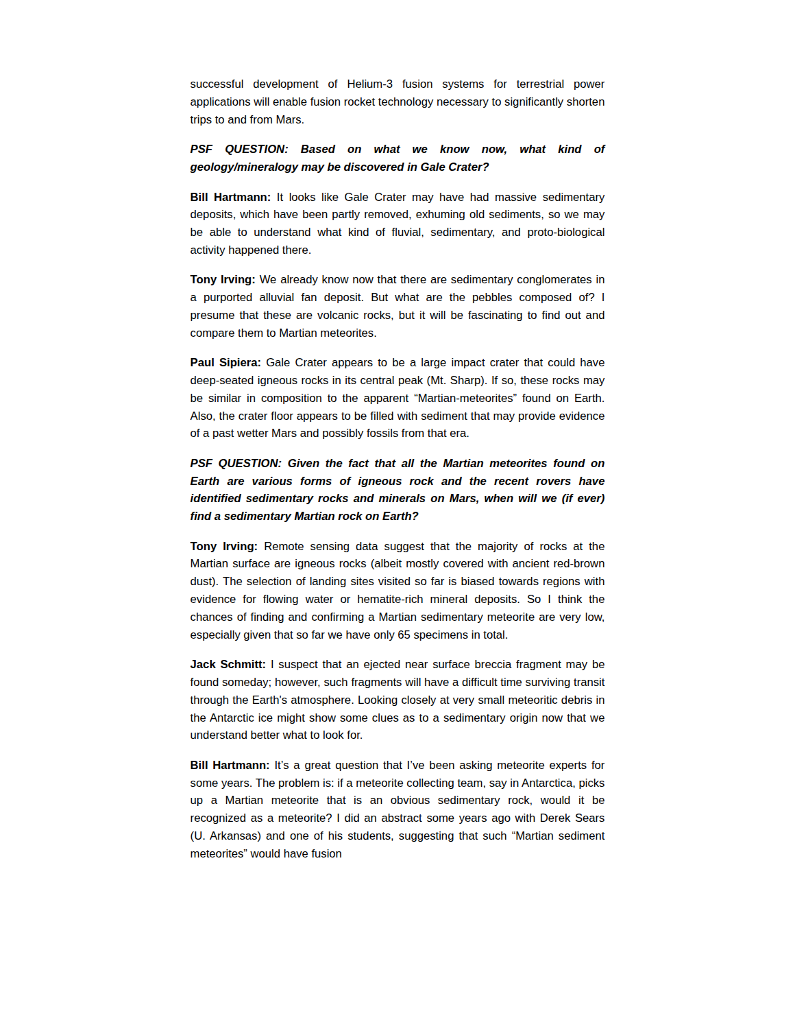successful development of Helium-3 fusion systems for terrestrial power applications will enable fusion rocket technology necessary to significantly shorten trips to and from Mars.
PSF QUESTION: Based on what we know now, what kind of geology/mineralogy may be discovered in Gale Crater?
Bill Hartmann: It looks like Gale Crater may have had massive sedimentary deposits, which have been partly removed, exhuming old sediments, so we may be able to understand what kind of fluvial, sedimentary, and proto-biological activity happened there.
Tony Irving: We already know now that there are sedimentary conglomerates in a purported alluvial fan deposit. But what are the pebbles composed of? I presume that these are volcanic rocks, but it will be fascinating to find out and compare them to Martian meteorites.
Paul Sipiera: Gale Crater appears to be a large impact crater that could have deep-seated igneous rocks in its central peak (Mt. Sharp). If so, these rocks may be similar in composition to the apparent “Martian-meteorites” found on Earth. Also, the crater floor appears to be filled with sediment that may provide evidence of a past wetter Mars and possibly fossils from that era.
PSF QUESTION: Given the fact that all the Martian meteorites found on Earth are various forms of igneous rock and the recent rovers have identified sedimentary rocks and minerals on Mars, when will we (if ever) find a sedimentary Martian rock on Earth?
Tony Irving: Remote sensing data suggest that the majority of rocks at the Martian surface are igneous rocks (albeit mostly covered with ancient red-brown dust). The selection of landing sites visited so far is biased towards regions with evidence for flowing water or hematite-rich mineral deposits. So I think the chances of finding and confirming a Martian sedimentary meteorite are very low, especially given that so far we have only 65 specimens in total.
Jack Schmitt: I suspect that an ejected near surface breccia fragment may be found someday; however, such fragments will have a difficult time surviving transit through the Earth's atmosphere. Looking closely at very small meteoritic debris in the Antarctic ice might show some clues as to a sedimentary origin now that we understand better what to look for.
Bill Hartmann: It’s a great question that I’ve been asking meteorite experts for some years. The problem is: if a meteorite collecting team, say in Antarctica, picks up a Martian meteorite that is an obvious sedimentary rock, would it be recognized as a meteorite? I did an abstract some years ago with Derek Sears (U. Arkansas) and one of his students, suggesting that such “Martian sediment meteorites” would have fusion